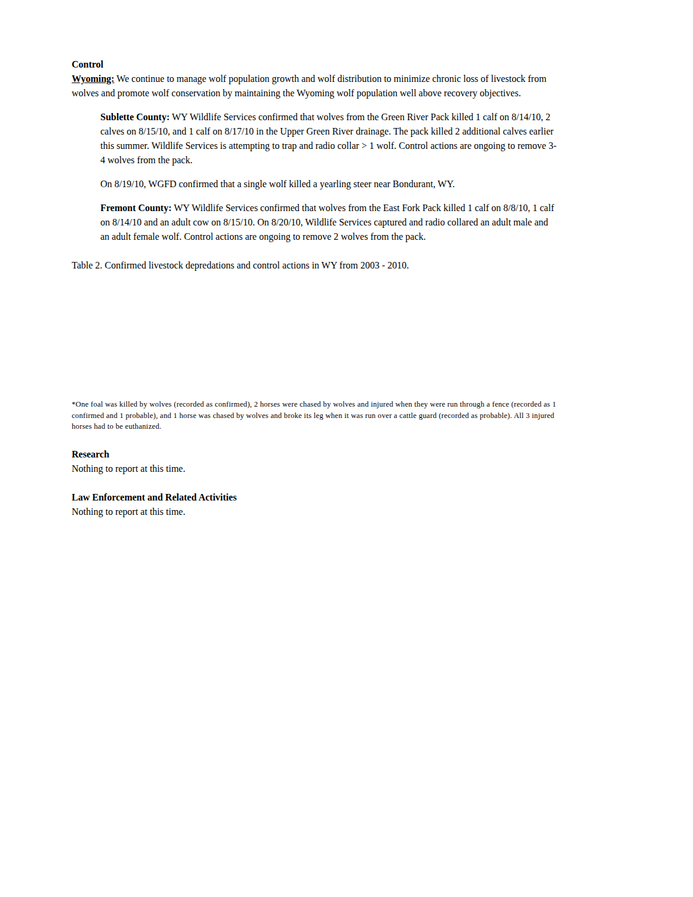Control
Wyoming: We continue to manage wolf population growth and wolf distribution to minimize chronic loss of livestock from wolves and promote wolf conservation by maintaining the Wyoming wolf population well above recovery objectives.
Sublette County: WY Wildlife Services confirmed that wolves from the Green River Pack killed 1 calf on 8/14/10, 2 calves on 8/15/10, and 1 calf on 8/17/10 in the Upper Green River drainage. The pack killed 2 additional calves earlier this summer. Wildlife Services is attempting to trap and radio collar > 1 wolf. Control actions are ongoing to remove 3-4 wolves from the pack.
On 8/19/10, WGFD confirmed that a single wolf killed a yearling steer near Bondurant, WY.
Fremont County: WY Wildlife Services confirmed that wolves from the East Fork Pack killed 1 calf on 8/8/10, 1 calf on 8/14/10 and an adult cow on 8/15/10. On 8/20/10, Wildlife Services captured and radio collared an adult male and an adult female wolf. Control actions are ongoing to remove 2 wolves from the pack.
Table 2. Confirmed livestock depredations and control actions in WY from 2003 - 2010.
*One foal was killed by wolves (recorded as confirmed), 2 horses were chased by wolves and injured when they were run through a fence (recorded as 1 confirmed and 1 probable), and 1 horse was chased by wolves and broke its leg when it was run over a cattle guard (recorded as probable). All 3 injured horses had to be euthanized.
Research
Nothing to report at this time.
Law Enforcement and Related Activities
Nothing to report at this time.